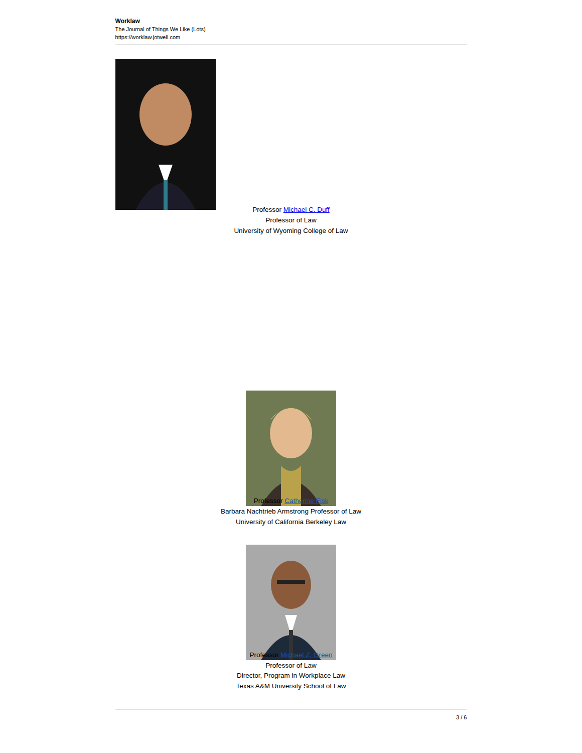Worklaw
The Journal of Things We Like (Lots)
https://worklaw.jotwell.com
Professor Michael C. Duff
Professor of Law
University of Wyoming College of Law
Professor Catherine Fisk
Barbara Nachtrieb Armstrong Professor of Law
University of California Berkeley Law
Professor Michael Z. Green
Professor of Law
Director, Program in Workplace Law
Texas A&M University School of Law
3 / 6